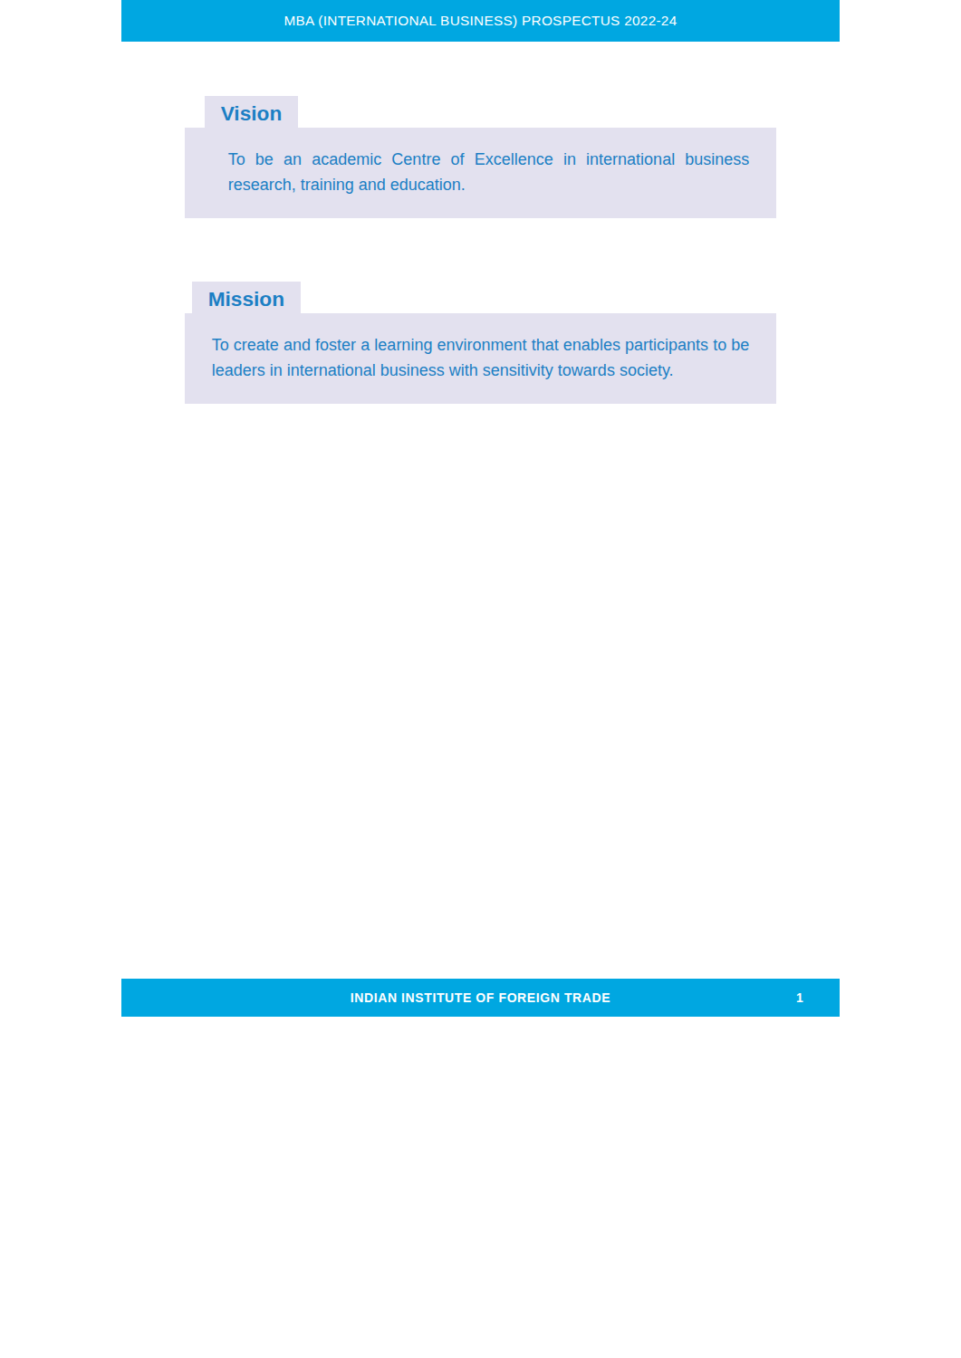MBA (INTERNATIONAL BUSINESS) PROSPECTUS 2022-24
Vision
To be an academic Centre of Excellence in international business research, training and education.
Mission
To create and foster a learning environment that enables participants to be leaders in international business with sensitivity towards society.
INDIAN INSTITUTE OF FOREIGN TRADE 1